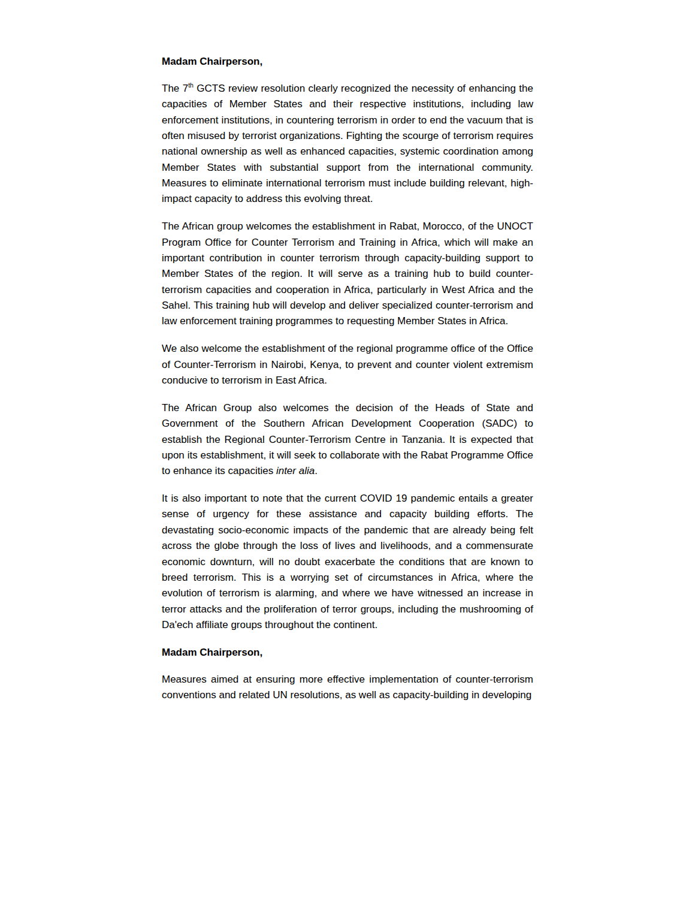Madam Chairperson,
The 7th GCTS review resolution clearly recognized the necessity of enhancing the capacities of Member States and their respective institutions, including law enforcement institutions, in countering terrorism in order to end the vacuum that is often misused by terrorist organizations. Fighting the scourge of terrorism requires national ownership as well as enhanced capacities, systemic coordination among Member States with substantial support from the international community. Measures to eliminate international terrorism must include building relevant, high-impact capacity to address this evolving threat.
The African group welcomes the establishment in Rabat, Morocco, of the UNOCT Program Office for Counter Terrorism and Training in Africa, which will make an important contribution in counter terrorism through capacity-building support to Member States of the region. It will serve as a training hub to build counter-terrorism capacities and cooperation in Africa, particularly in West Africa and the Sahel. This training hub will develop and deliver specialized counter-terrorism and law enforcement training programmes to requesting Member States in Africa.
We also welcome the establishment of the regional programme office of the Office of Counter-Terrorism in Nairobi, Kenya, to prevent and counter violent extremism conducive to terrorism in East Africa.
The African Group also welcomes the decision of the Heads of State and Government of the Southern African Development Cooperation (SADC) to establish the Regional Counter-Terrorism Centre in Tanzania. It is expected that upon its establishment, it will seek to collaborate with the Rabat Programme Office to enhance its capacities inter alia.
It is also important to note that the current COVID 19 pandemic entails a greater sense of urgency for these assistance and capacity building efforts. The devastating socio-economic impacts of the pandemic that are already being felt across the globe through the loss of lives and livelihoods, and a commensurate economic downturn, will no doubt exacerbate the conditions that are known to breed terrorism. This is a worrying set of circumstances in Africa, where the evolution of terrorism is alarming, and where we have witnessed an increase in terror attacks and the proliferation of terror groups, including the mushrooming of Da'ech affiliate groups throughout the continent.
Madam Chairperson,
Measures aimed at ensuring more effective implementation of counter-terrorism conventions and related UN resolutions, as well as capacity-building in developing